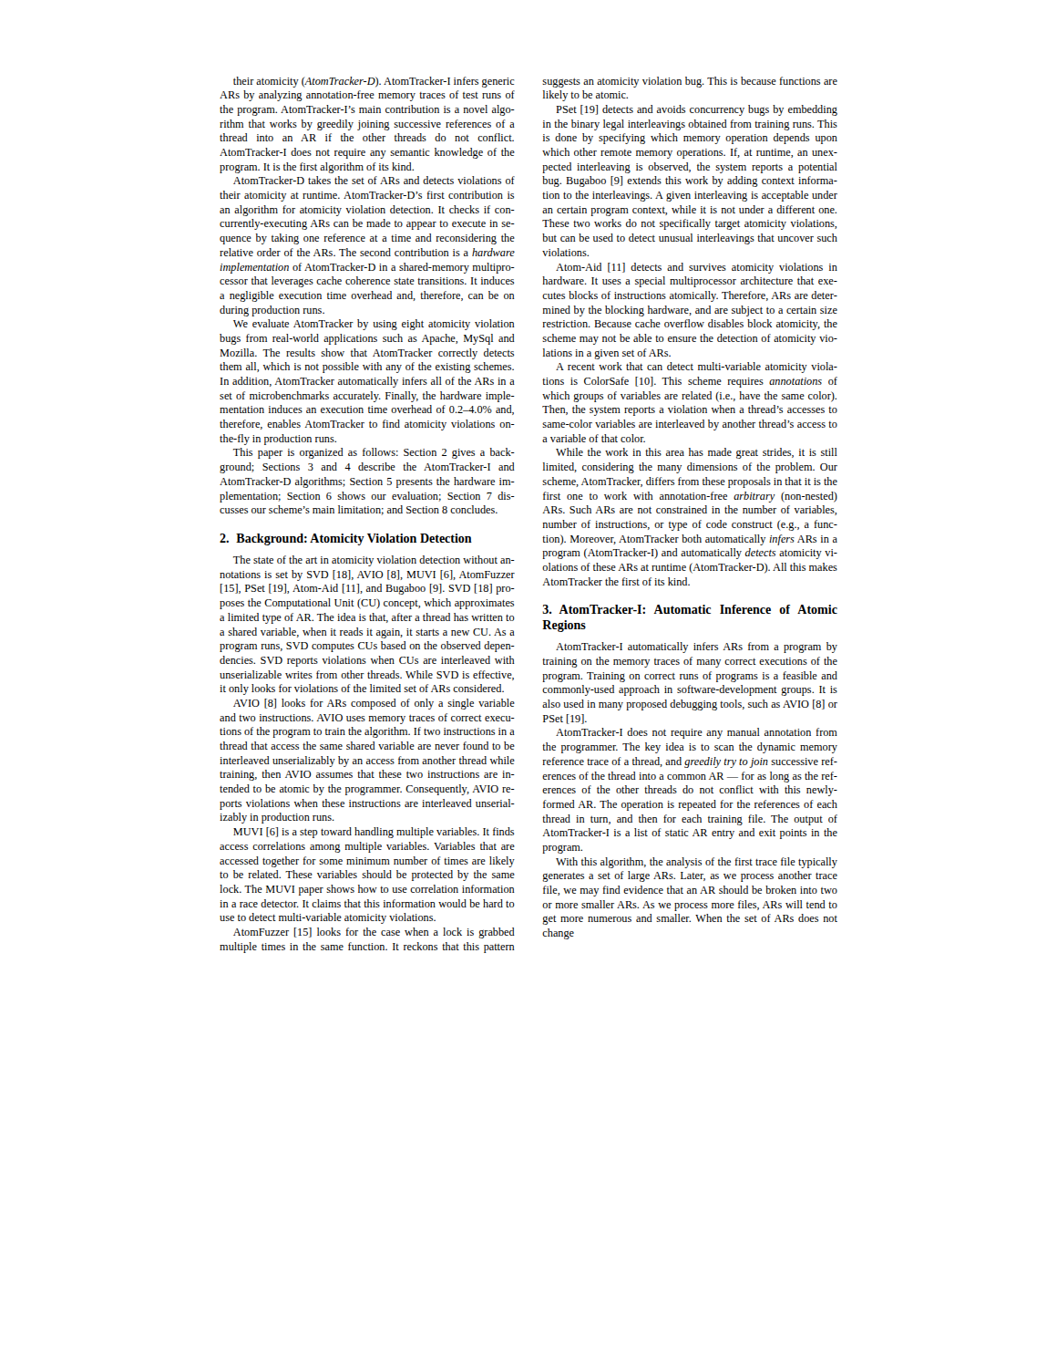their atomicity (AtomTracker-D). AtomTracker-I infers generic ARs by analyzing annotation-free memory traces of test runs of the program. AtomTracker-I’s main contribution is a novel algorithm that works by greedily joining successive references of a thread into an AR if the other threads do not conflict. AtomTracker-I does not require any semantic knowledge of the program. It is the first algorithm of its kind.
AtomTracker-D takes the set of ARs and detects violations of their atomicity at runtime. AtomTracker-D’s first contribution is an algorithm for atomicity violation detection. It checks if concurrently-executing ARs can be made to appear to execute in sequence by taking one reference at a time and reconsidering the relative order of the ARs. The second contribution is a hardware implementation of AtomTracker-D in a shared-memory multiprocessor that leverages cache coherence state transitions. It induces a negligible execution time overhead and, therefore, can be on during production runs.
We evaluate AtomTracker by using eight atomicity violation bugs from real-world applications such as Apache, MySql and Mozilla. The results show that AtomTracker correctly detects them all, which is not possible with any of the existing schemes. In addition, AtomTracker automatically infers all of the ARs in a set of microbenchmarks accurately. Finally, the hardware implementation induces an execution time overhead of 0.2–4.0% and, therefore, enables AtomTracker to find atomicity violations on-the-fly in production runs.
This paper is organized as follows: Section 2 gives a background; Sections 3 and 4 describe the AtomTracker-I and AtomTracker-D algorithms; Section 5 presents the hardware implementation; Section 6 shows our evaluation; Section 7 discusses our scheme’s main limitation; and Section 8 concludes.
2. Background: Atomicity Violation Detection
The state of the art in atomicity violation detection without annotations is set by SVD [18], AVIO [8], MUVI [6], AtomFuzzer [15], PSet [19], Atom-Aid [11], and Bugaboo [9]. SVD [18] proposes the Computational Unit (CU) concept, which approximates a limited type of AR. The idea is that, after a thread has written to a shared variable, when it reads it again, it starts a new CU. As a program runs, SVD computes CUs based on the observed dependencies. SVD reports violations when CUs are interleaved with unserializable writes from other threads. While SVD is effective, it only looks for violations of the limited set of ARs considered.
AVIO [8] looks for ARs composed of only a single variable and two instructions. AVIO uses memory traces of correct executions of the program to train the algorithm. If two instructions in a thread that access the same shared variable are never found to be interleaved unserializably by an access from another thread while training, then AVIO assumes that these two instructions are intended to be atomic by the programmer. Consequently, AVIO reports violations when these instructions are interleaved unserializably in production runs.
MUVI [6] is a step toward handling multiple variables. It finds access correlations among multiple variables. Variables that are accessed together for some minimum number of times are likely to be related. These variables should be protected by the same lock. The MUVI paper shows how to use correlation information in a race detector. It claims that this information would be hard to use to detect multi-variable atomicity violations.
AtomFuzzer [15] looks for the case when a lock is grabbed multiple times in the same function. It reckons that this pattern suggests an atomicity violation bug. This is because functions are likely to be atomic.
PSet [19] detects and avoids concurrency bugs by embedding in the binary legal interleavings obtained from training runs. This is done by specifying which memory operation depends upon which other remote memory operations. If, at runtime, an unexpected interleaving is observed, the system reports a potential bug. Bugaboo [9] extends this work by adding context information to the interleavings. A given interleaving is acceptable under an certain program context, while it is not under a different one. These two works do not specifically target atomicity violations, but can be used to detect unusual interleavings that uncover such violations.
Atom-Aid [11] detects and survives atomicity violations in hardware. It uses a special multiprocessor architecture that executes blocks of instructions atomically. Therefore, ARs are determined by the blocking hardware, and are subject to a certain size restriction. Because cache overflow disables block atomicity, the scheme may not be able to ensure the detection of atomicity violations in a given set of ARs.
A recent work that can detect multi-variable atomicity violations is ColorSafe [10]. This scheme requires annotations of which groups of variables are related (i.e., have the same color). Then, the system reports a violation when a thread’s accesses to same-color variables are interleaved by another thread’s access to a variable of that color.
While the work in this area has made great strides, it is still limited, considering the many dimensions of the problem. Our scheme, AtomTracker, differs from these proposals in that it is the first one to work with annotation-free arbitrary (non-nested) ARs. Such ARs are not constrained in the number of variables, number of instructions, or type of code construct (e.g., a function). Moreover, AtomTracker both automatically infers ARs in a program (AtomTracker-I) and automatically detects atomicity violations of these ARs at runtime (AtomTracker-D). All this makes AtomTracker the first of its kind.
3. AtomTracker-I: Automatic Inference of Atomic Regions
AtomTracker-I automatically infers ARs from a program by training on the memory traces of many correct executions of the program. Training on correct runs of programs is a feasible and commonly-used approach in software-development groups. It is also used in many proposed debugging tools, such as AVIO [8] or PSet [19].
AtomTracker-I does not require any manual annotation from the programmer. The key idea is to scan the dynamic memory reference trace of a thread, and greedily try to join successive references of the thread into a common AR — for as long as the references of the other threads do not conflict with this newly-formed AR. The operation is repeated for the references of each thread in turn, and then for each training file. The output of AtomTracker-I is a list of static AR entry and exit points in the program.
With this algorithm, the analysis of the first trace file typically generates a set of large ARs. Later, as we process another trace file, we may find evidence that an AR should be broken into two or more smaller ARs. As we process more files, ARs will tend to get more numerous and smaller. When the set of ARs does not change